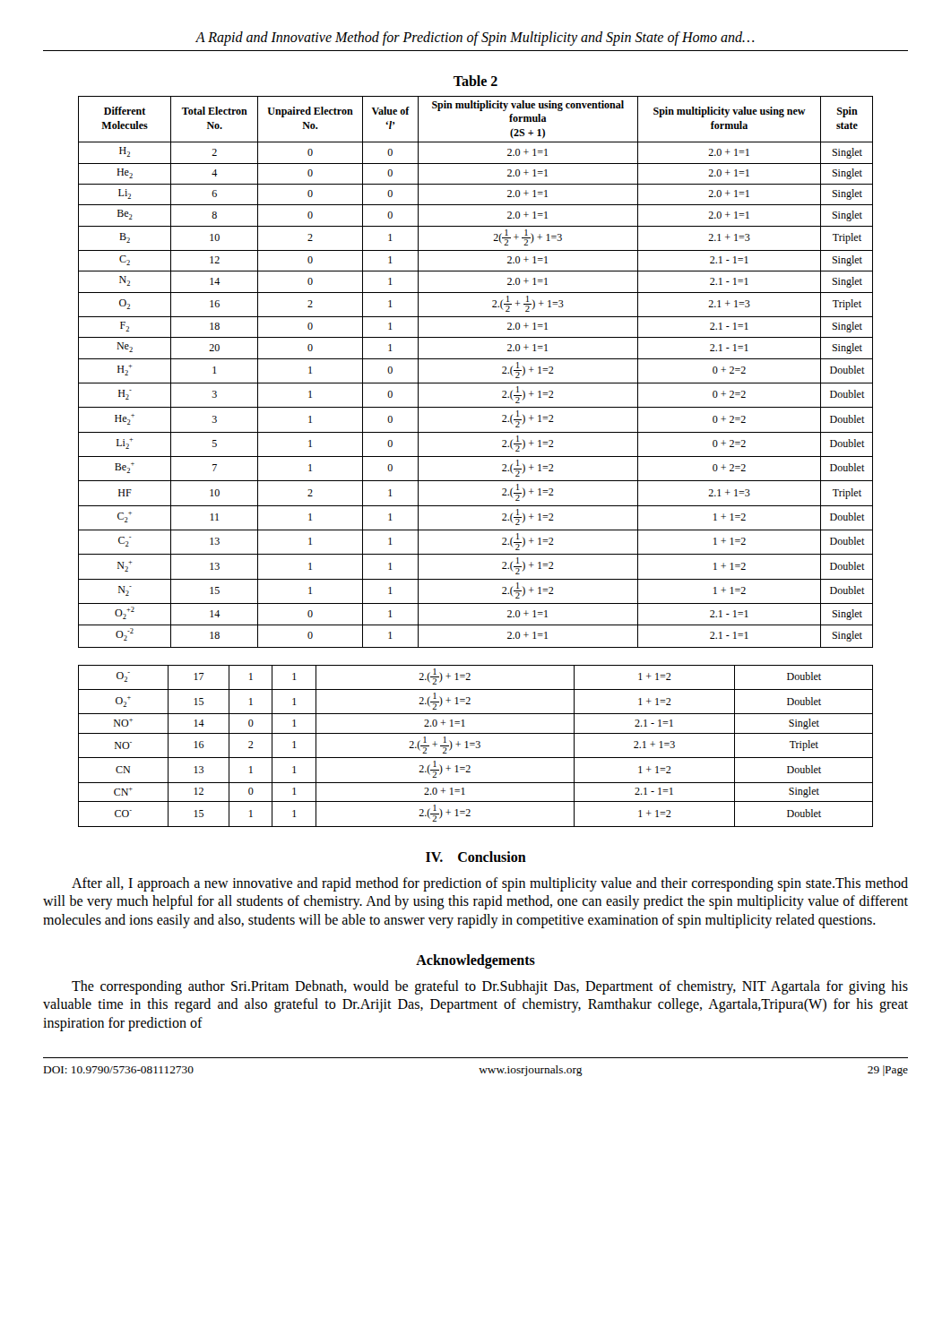A Rapid and Innovative Method for Prediction of Spin Multiplicity and Spin State of Homo and…
Table 2
| Different Molecules | Total Electron No. | Unpaired Electron No. | Value of ‘ l ’ | Spin multiplicity value using conventional formula (2S + 1) | Spin multiplicity value using new formula | Spin state |
| --- | --- | --- | --- | --- | --- | --- |
| H 2 | 2 | 0 | 0 | 2.0 + 1=1 | 2.0 + 1=1 | Singlet |
| He 2 | 4 | 0 | 0 | 2.0 + 1=1 | 2.0 + 1=1 | Singlet |
| Li 2 | 6 | 0 | 0 | 2.0 + 1=1 | 2.0 + 1=1 | Singlet |
| Be 2 | 8 | 0 | 0 | 2.0 + 1=1 | 2.0 + 1=1 | Singlet |
| B 2 | 10 | 2 | 1 | 2( 1 2 + 1 2 ) + 1=3 | 2.1 + 1=3 | Triplet |
| C 2 | 12 | 0 | 1 | 2.0 + 1=1 | 2.1 - 1=1 | Singlet |
| N 2 | 14 | 0 | 1 | 2.0 + 1=1 | 2.1 - 1=1 | Singlet |
| O 2 | 16 | 2 | 1 | 2.( 1 2 + 1 2 ) + 1=3 | 2.1 + 1=3 | Triplet |
| F 2 | 18 | 0 | 1 | 2.0 + 1=1 | 2.1 - 1=1 | Singlet |
| Ne 2 | 20 | 0 | 1 | 2.0 + 1=1 | 2.1 - 1=1 | Singlet |
| H 2 + | 1 | 1 | 0 | 2.( 1 2 ) + 1=2 | 0 + 2=2 | Doublet |
| H 2 - | 3 | 1 | 0 | 2.( 1 2 ) + 1=2 | 0 + 2=2 | Doublet |
| He 2 + | 3 | 1 | 0 | 2.( 1 2 ) + 1=2 | 0 + 2=2 | Doublet |
| Li 2 + | 5 | 1 | 0 | 2.( 1 2 ) + 1=2 | 0 + 2=2 | Doublet |
| Be 2 + | 7 | 1 | 0 | 2.( 1 2 ) + 1=2 | 0 + 2=2 | Doublet |
| HF | 10 | 2 | 1 | 2.( 1 2 ) + 1=2 | 2.1 + 1=3 | Triplet |
| C 2 + | 11 | 1 | 1 | 2.( 1 2 ) + 1=2 | 1 + 1=2 | Doublet |
| C 2 - | 13 | 1 | 1 | 2.( 1 2 ) + 1=2 | 1 + 1=2 | Doublet |
| N 2 + | 13 | 1 | 1 | 2.( 1 2 ) + 1=2 | 1 + 1=2 | Doublet |
| N 2 - | 15 | 1 | 1 | 2.( 1 2 ) + 1=2 | 1 + 1=2 | Doublet |
| O 2 +2 | 14 | 0 | 1 | 2.0 + 1=1 | 2.1 - 1=1 | Singlet |
| O 2 -2 | 18 | 0 | 1 | 2.0 + 1=1 | 2.1 - 1=1 | Singlet |
| O 2 - | 17 | 1 | 1 | 2.( 1 2 ) + 1=2 | 1 + 1=2 | Doublet |
| O 2 + | 15 | 1 | 1 | 2.( 1 2 ) + 1=2 | 1 + 1=2 | Doublet |
| NO + | 14 | 0 | 1 | 2.0 + 1=1 | 2.1 - 1=1 | Singlet |
| NO - | 16 | 2 | 1 | 2.( 1 2 + 1 2 ) + 1=3 | 2.1 + 1=3 | Triplet |
| CN | 13 | 1 | 1 | 2.( 1 2 ) + 1=2 | 1 + 1=2 | Doublet |
| CN + | 12 | 0 | 1 | 2.0 + 1=1 | 2.1 - 1=1 | Singlet |
| CO - | 15 | 1 | 1 | 2.( 1 2 ) + 1=2 | 1 + 1=2 | Doublet |
IV. Conclusion
After all, I approach a new innovative and rapid method for prediction of spin multiplicity value and their corresponding spin state.This method will be very much helpful for all students of chemistry. And by using this rapid method, one can easily predict the spin multiplicity value of different molecules and ions easily and also, students will be able to answer very rapidly in competitive examination of spin multiplicity related questions.
Acknowledgements
The corresponding author Sri.Pritam Debnath, would be grateful to Dr.Subhajit Das, Department of chemistry, NIT Agartala for giving his valuable time in this regard and also grateful to Dr.Arijit Das, Department of chemistry, Ramthakur college, Agartala,Tripura(W) for his great inspiration for prediction of
DOI: 10.9790/5736-081112730 www.iosrjournals.org 29 |Page